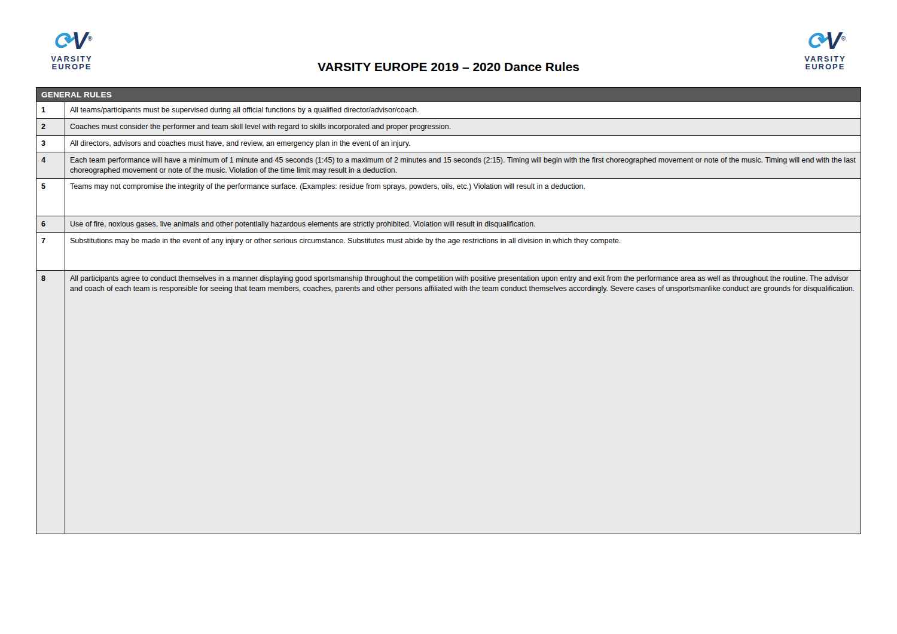⟳V®
VARSITY
EUROPE
⟳V®
VARSITY
EUROPE
VARSITY EUROPE 2019 – 2020 Dance Rules
| GENERAL RULES |
| --- |
| 1 | All teams/participants must be supervised during all official functions by a qualified director/advisor/coach. |
| 2 | Coaches must consider the performer and team skill level with regard to skills incorporated and proper progression. |
| 3 | All directors, advisors and coaches must have, and review, an emergency plan in the event of an injury. |
| 4 | Each team performance will have a minimum of 1 minute and 45 seconds (1:45) to a maximum of 2 minutes and 15 seconds (2:15). Timing will begin with the first choreographed movement or note of the music. Timing will end with the last choreographed movement or note of the music. Violation of the time limit may result in a deduction. |
| 5 | Teams may not compromise the integrity of the performance surface. (Examples: residue from sprays, powders, oils, etc.) Violation will result in a deduction. |
| 6 | Use of fire, noxious gases, live animals and other potentially hazardous elements are strictly prohibited. Violation will result in disqualification. |
| 7 | Substitutions may be made in the event of any injury or other serious circumstance. Substitutes must abide by the age restrictions in all division in which they compete. |
| 8 | All participants agree to conduct themselves in a manner displaying good sportsmanship throughout the competition with positive presentation upon entry and exit from the performance area as well as throughout the routine. The advisor and coach of each team is responsible for seeing that team members, coaches, parents and other persons affiliated with the team conduct themselves accordingly. Severe cases of unsportsmanlike conduct are grounds for disqualification. |